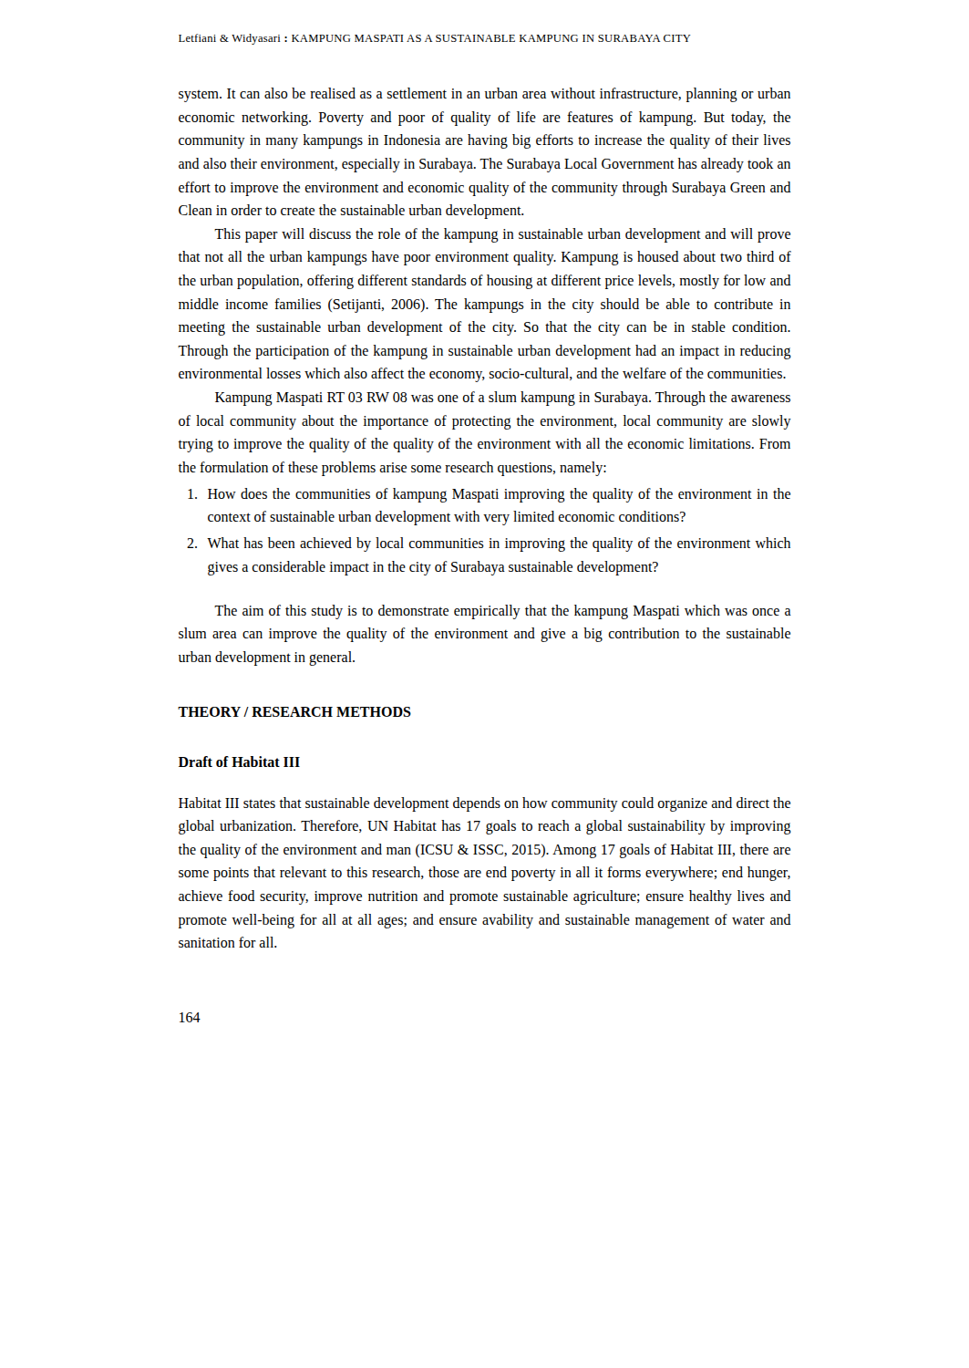Letfiani & Widyasari : KAMPUNG MASPATI AS A SUSTAINABLE KAMPUNG IN SURABAYA CITY
system. It can also be realised as a settlement in an urban area without infrastructure, planning or urban economic networking. Poverty and poor of quality of life are features of kampung. But today, the community in many kampungs in Indonesia are having big efforts to increase the quality of their lives and also their environment, especially in Surabaya. The Surabaya Local Government has already took an effort to improve the environment and economic quality of the community through Surabaya Green and Clean in order to create the sustainable urban development.
This paper will discuss the role of the kampung in sustainable urban development and will prove that not all the urban kampungs have poor environment quality. Kampung is housed about two third of the urban population, offering different standards of housing at different price levels, mostly for low and middle income families (Setijanti, 2006). The kampungs in the city should be able to contribute in meeting the sustainable urban development of the city. So that the city can be in stable condition. Through the participation of the kampung in sustainable urban development had an impact in reducing environmental losses which also affect the economy, socio-cultural, and the welfare of the communities.
Kampung Maspati RT 03 RW 08 was one of a slum kampung in Surabaya. Through the awareness of local community about the importance of protecting the environment, local community are slowly trying to improve the quality of the quality of the environment with all the economic limitations. From the formulation of these problems arise some research questions, namely:
How does the communities of kampung Maspati improving the quality of the environment in the context of sustainable urban development with very limited economic conditions?
What has been achieved by local communities in improving the quality of the environment which gives a considerable impact in the city of Surabaya sustainable development?
The aim of this study is to demonstrate empirically that the kampung Maspati which was once a slum area can improve the quality of the environment and give a big contribution to the sustainable urban development in general.
THEORY / RESEARCH METHODS
Draft of Habitat III
Habitat III states that sustainable development depends on how community could organize and direct the global urbanization. Therefore, UN Habitat has 17 goals to reach a global sustainability by improving the quality of the environment and man (ICSU & ISSC, 2015). Among 17 goals of Habitat III, there are some points that relevant to this research, those are end poverty in all it forms everywhere; end hunger, achieve food security, improve nutrition and promote sustainable agriculture; ensure healthy lives and promote well-being for all at all ages; and ensure avability and sustainable management of water and sanitation for all.
164